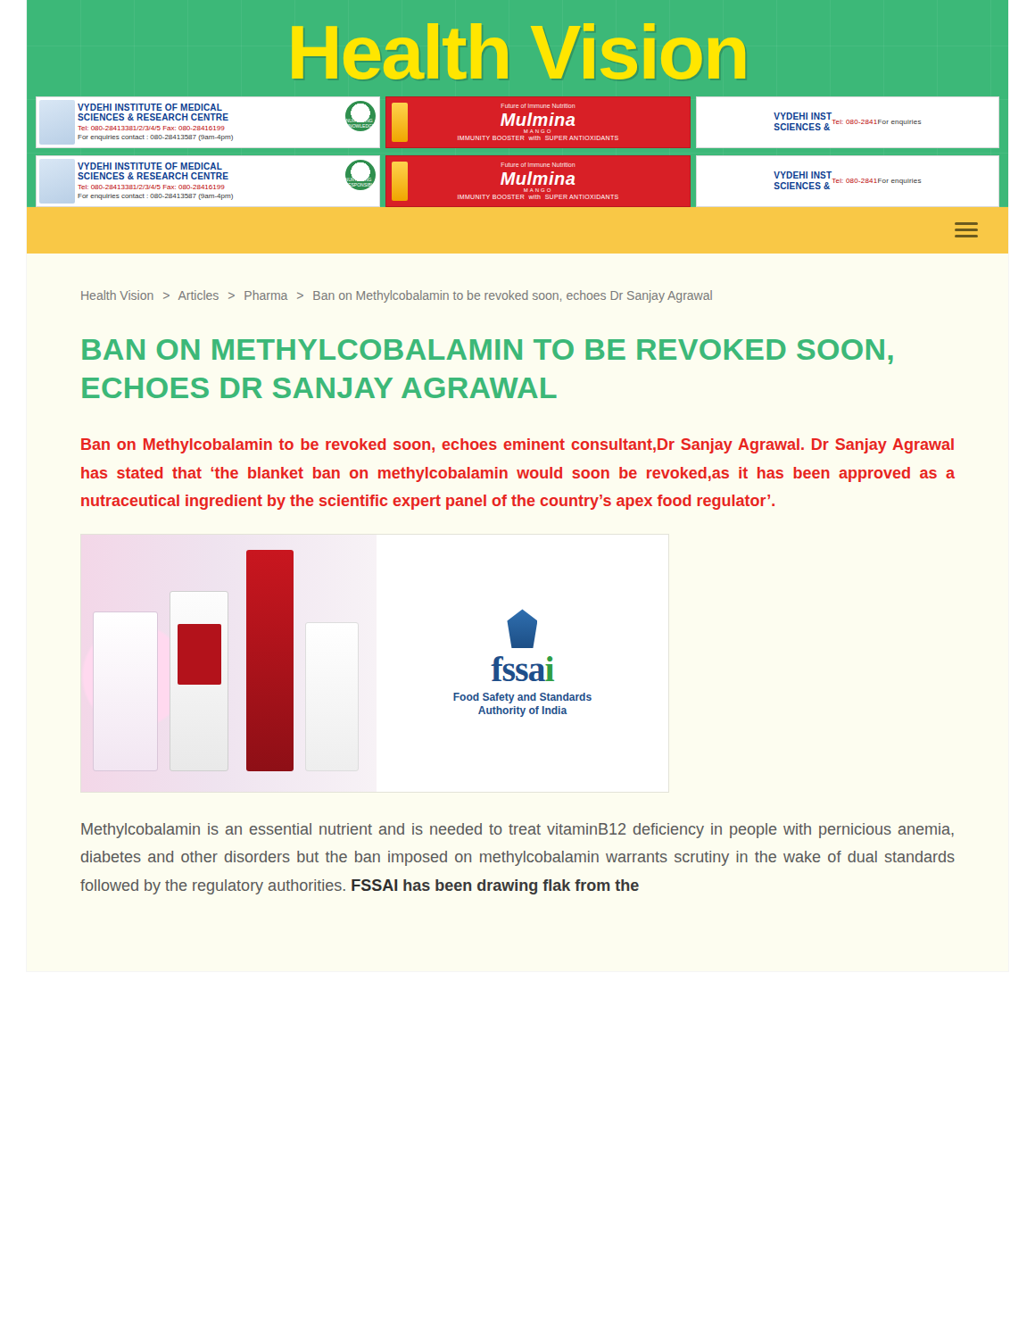Health Vision
VYDEHI INSTITUTE OF MEDICAL
SCIENCES & RESEARCH CENTRE Tel: 080-28413381/2/3/4/5 Fax: 080-28416199
For enquiries contact : 080-28413587 (9am-4pm)
NURTURING
KNOWLEDGE
Future of Immune Nutrition MulminaMANGO IMMUNITY BOOSTER with SUPER ANTIOXIDANTS
VYDEHI INST
SCIENCES & Tel: 080-2841
For enquiries
VYDEHI INSTITUTE OF MEDICAL
SCIENCES & RESEARCH CENTRE Tel: 080-28413381/2/3/4/5 Fax: 080-28416199
For enquiries contact : 080-28413587 (9am-4pm)
NURTURING
RESPONSIBLY
Future of Immune Nutrition MulminaMANGO IMMUNITY BOOSTER with SUPER ANTIOXIDANTS
VYDEHI INST
SCIENCES & Tel: 080-2841
For enquiries
Home
Articles
Pharma
Health Vision > Articles > Pharma > Ban on Methylcobalamin to be revoked soon, echoes Dr Sanjay Agrawal
Ban on Methylcobalamin to be revoked soon, echoes Dr Sanjay Agrawal
Ban on Methylcobalamin to be revoked soon, echoes eminent consultant,Dr Sanjay Agrawal. Dr Sanjay Agrawal has stated that ‘the blanket ban on methylcobalamin would soon be revoked,as it has been approved as a nutraceutical ingredient by the scientific expert panel of the country’s apex food regulator’.
fssai Food Safety and Standards
Authority of India
Methylcobalamin is an essential nutrient and is needed to treat vitaminB12 deficiency in people with pernicious anemia, diabetes and other disorders but the ban imposed on methylcobalamin warrants scrutiny in the wake of dual standards followed by the regulatory authorities. FSSAI has been drawing flak from the